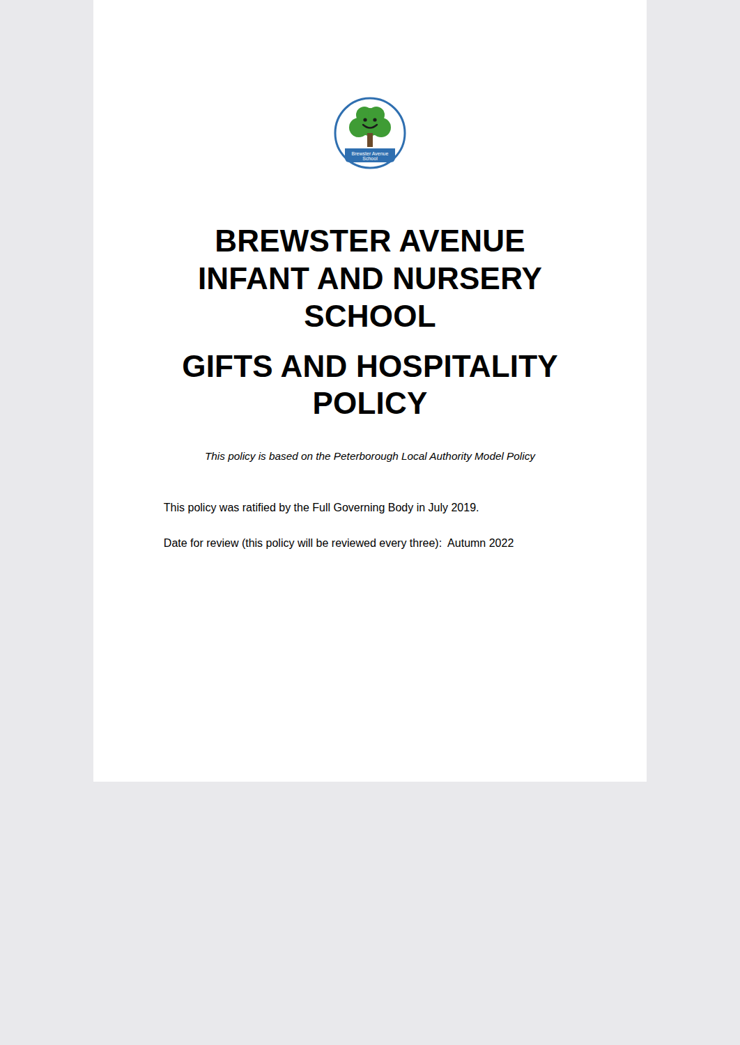Brewster Avenue School
BREWSTER AVENUE INFANT AND NURSERY SCHOOL GIFTS AND HOSPITALITY POLICY
This policy is based on the Peterborough Local Authority Model Policy
This policy was ratified by the Full Governing Body in July 2019.
Date for review (this policy will be reviewed every three): Autumn 2022